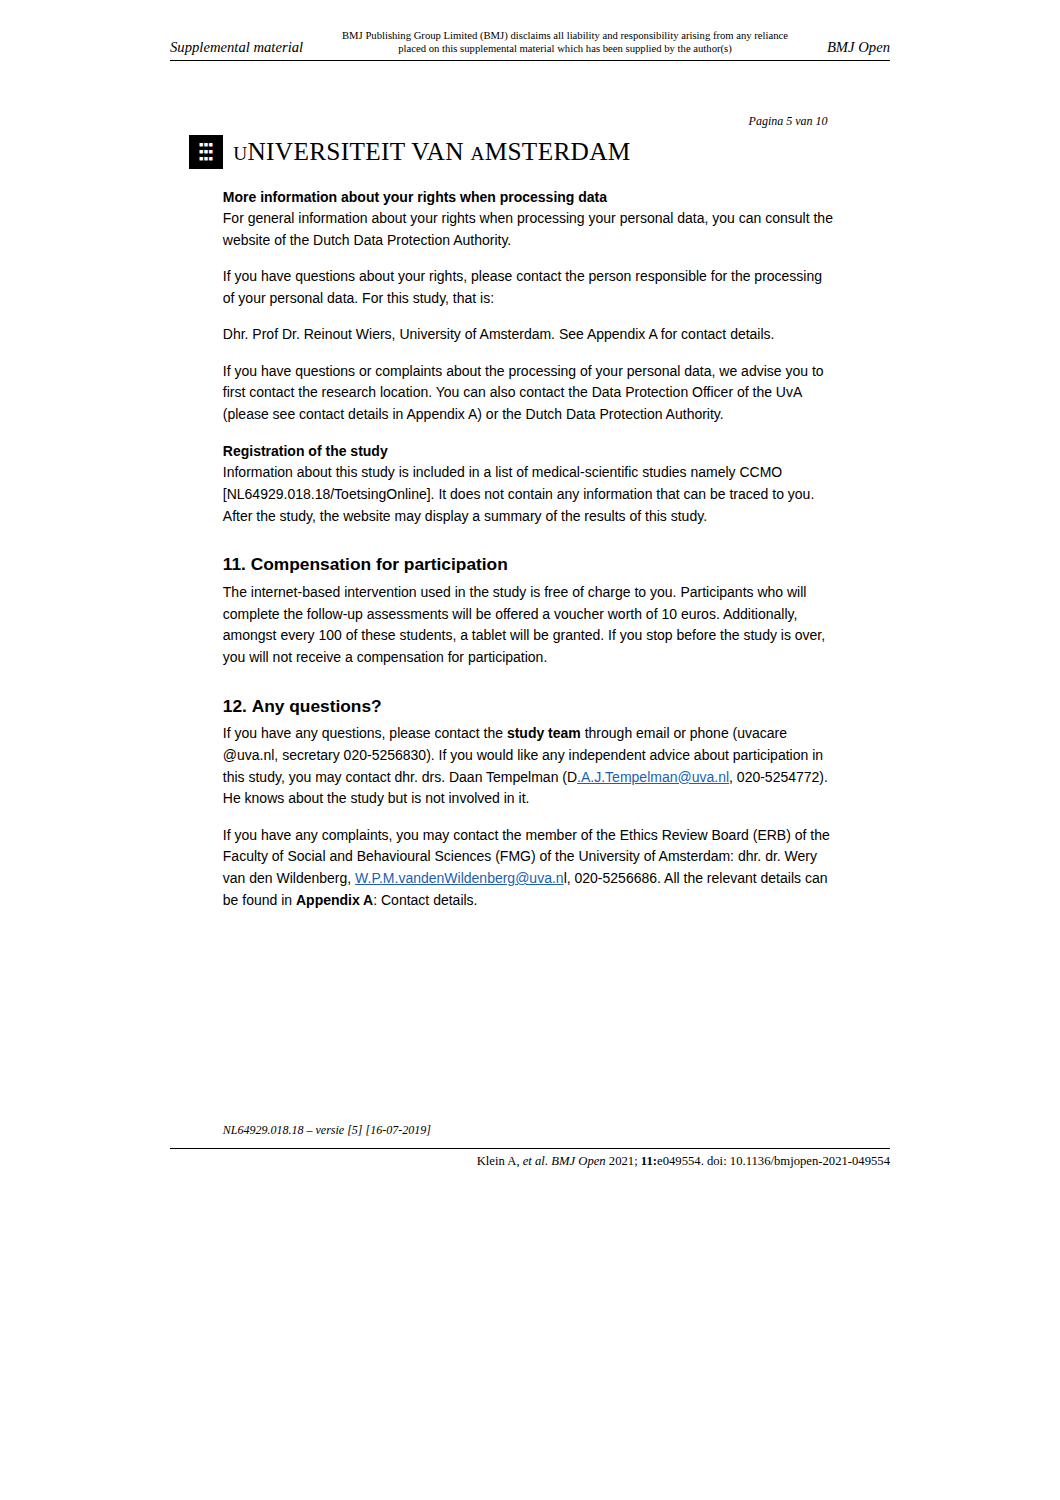Supplemental material
BMJ Publishing Group Limited (BMJ) disclaims all liability and responsibility arising from any reliance
placed on this supplemental material which has been supplied by the author(s)
BMJ Open
Pagina 5 van 10
■■■ ■■■ ■■■
UNIVERSITEIT VAN AMSTERDAM
More information about your rights when processing data
For general information about your rights when processing your personal data, you can consult the website of the Dutch Data Protection Authority.
If you have questions about your rights, please contact the person responsible for the processing of your personal data. For this study, that is:
Dhr. Prof Dr. Reinout Wiers, University of Amsterdam. See Appendix A for contact details.
If you have questions or complaints about the processing of your personal data, we advise you to first contact the research location. You can also contact the Data Protection Officer of the UvA (please see contact details in Appendix A) or the Dutch Data Protection Authority.
Registration of the study
Information about this study is included in a list of medical-scientific studies namely CCMO [NL64929.018.18/ToetsingOnline]. It does not contain any information that can be traced to you. After the study, the website may display a summary of the results of this study.
11. Compensation for participation
The internet-based intervention used in the study is free of charge to you. Participants who will complete the follow-up assessments will be offered a voucher worth of 10 euros. Additionally, amongst every 100 of these students, a tablet will be granted. If you stop before the study is over, you will not receive a compensation for participation.
12. Any questions?
If you have any questions, please contact the study team through email or phone (uvacare @uva.nl, secretary 020-5256830). If you would like any independent advice about participation in this study, you may contact dhr. drs. Daan Tempelman (D.A.J.Tempelman@uva.nl, 020-5254772). He knows about the study but is not involved in it.
If you have any complaints, you may contact the member of the Ethics Review Board (ERB) of the Faculty of Social and Behavioural Sciences (FMG) of the University of Amsterdam: dhr. dr. Wery van den Wildenberg, W.P.M.vandenWildenberg@uva.nl, 020-5256686. All the relevant details can be found in Appendix A: Contact details.
NL64929.018.18 – versie [5] [16-07-2019]
Klein A, et al. BMJ Open 2021; 11: e049554. doi: 10.1136/bmjopen-2021-049554